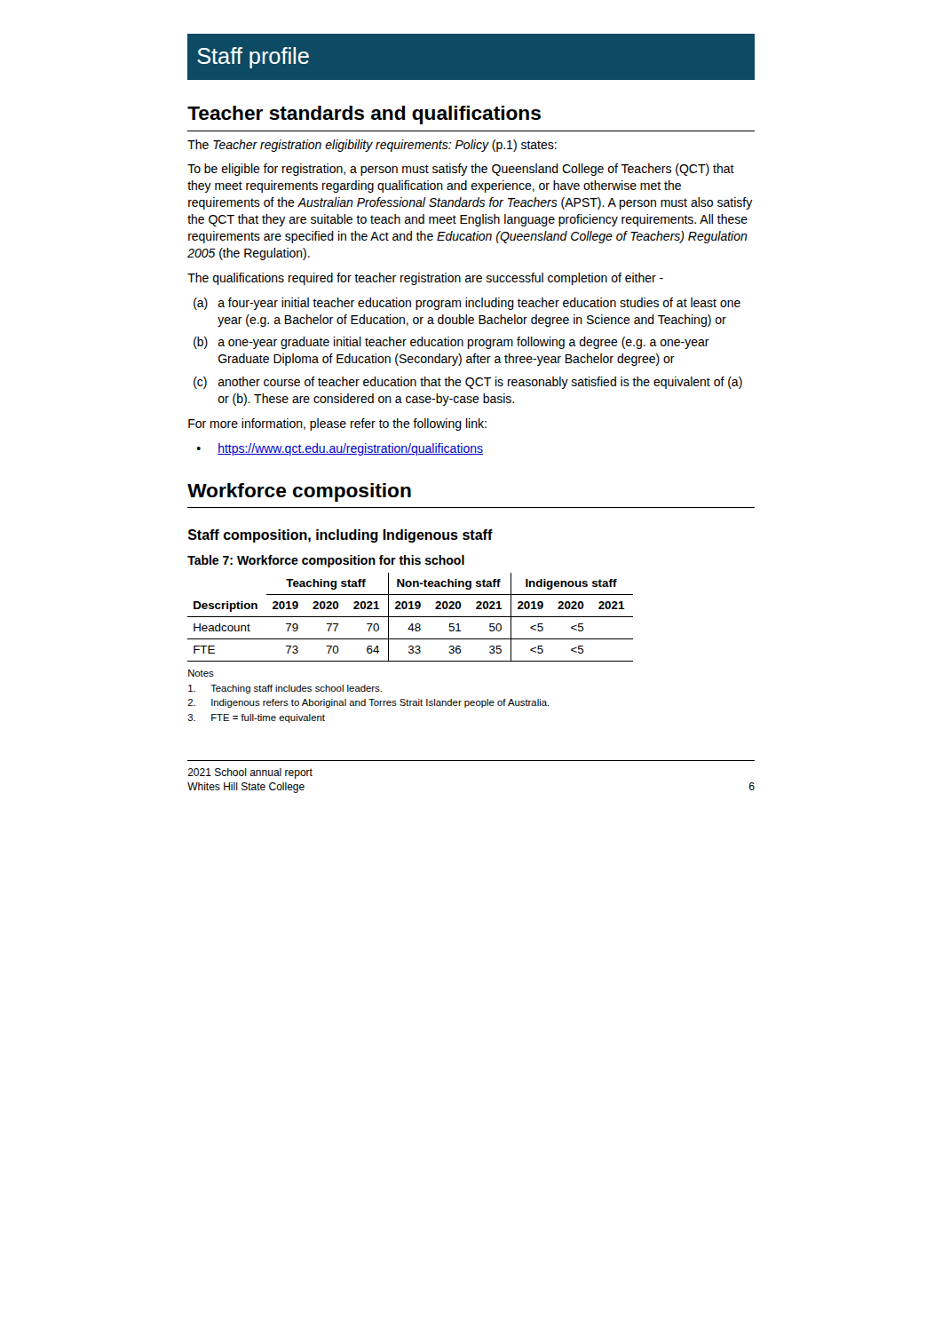Staff profile
Teacher standards and qualifications
The Teacher registration eligibility requirements: Policy (p.1) states:
To be eligible for registration, a person must satisfy the Queensland College of Teachers (QCT) that they meet requirements regarding qualification and experience, or have otherwise met the requirements of the Australian Professional Standards for Teachers (APST). A person must also satisfy the QCT that they are suitable to teach and meet English language proficiency requirements. All these requirements are specified in the Act and the Education (Queensland College of Teachers) Regulation 2005 (the Regulation).
The qualifications required for teacher registration are successful completion of either -
(a) a four-year initial teacher education program including teacher education studies of at least one year (e.g. a Bachelor of Education, or a double Bachelor degree in Science and Teaching) or
(b) a one-year graduate initial teacher education program following a degree (e.g. a one-year Graduate Diploma of Education (Secondary) after a three-year Bachelor degree) or
(c) another course of teacher education that the QCT is reasonably satisfied is the equivalent of (a) or (b). These are considered on a case-by-case basis.
For more information, please refer to the following link:
https://www.qct.edu.au/registration/qualifications
Workforce composition
Staff composition, including Indigenous staff
Table 7: Workforce composition for this school
| Description | Teaching staff | Non-teaching staff | Indigenous staff |
| --- | --- | --- | --- |
| 2019 | 2020 | 2021 | 2019 | 2020 | 2021 | 2019 | 2020 | 2021 |
| Headcount | 79 | 77 | 70 | 48 | 51 | 50 | <5 | <5 | |
| FTE | 73 | 70 | 64 | 33 | 36 | 35 | <5 | <5 | |
Notes
1. Teaching staff includes school leaders.
2. Indigenous refers to Aboriginal and Torres Strait Islander people of Australia.
3. FTE = full-time equivalent
2021 School annual report
Whites Hill State College
6